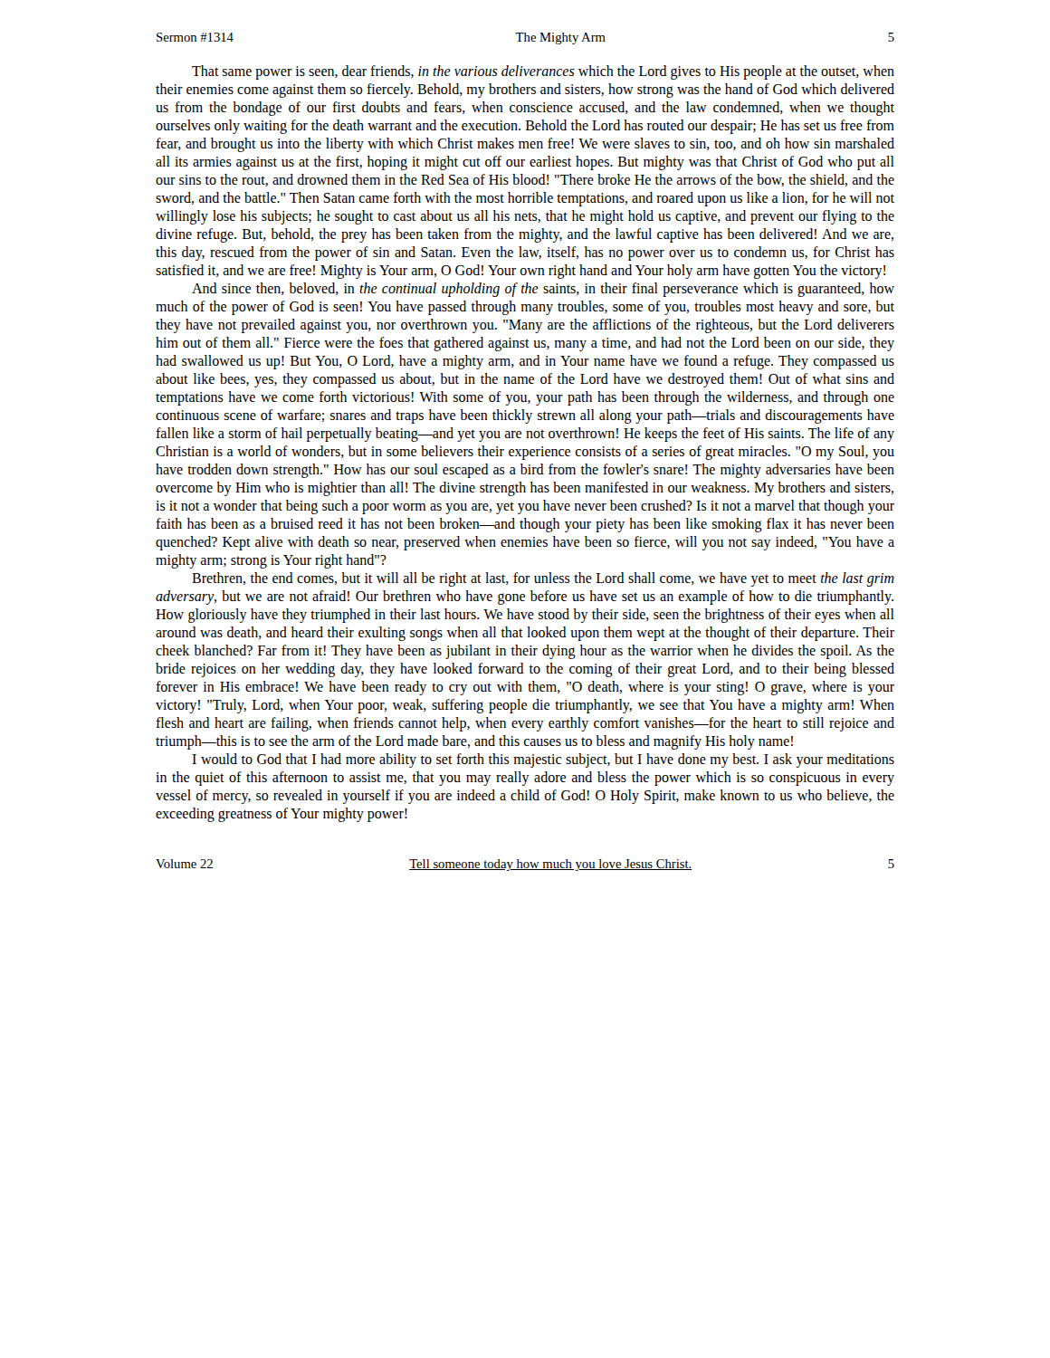Sermon #1314 The Mighty Arm 5
That same power is seen, dear friends, in the various deliverances which the Lord gives to His people at the outset, when their enemies come against them so fiercely. Behold, my brothers and sisters, how strong was the hand of God which delivered us from the bondage of our first doubts and fears, when conscience accused, and the law condemned, when we thought ourselves only waiting for the death warrant and the execution. Behold the Lord has routed our despair; He has set us free from fear, and brought us into the liberty with which Christ makes men free! We were slaves to sin, too, and oh how sin marshaled all its armies against us at the first, hoping it might cut off our earliest hopes. But mighty was that Christ of God who put all our sins to the rout, and drowned them in the Red Sea of His blood! "There broke He the arrows of the bow, the shield, and the sword, and the battle." Then Satan came forth with the most horrible temptations, and roared upon us like a lion, for he will not willingly lose his subjects; he sought to cast about us all his nets, that he might hold us captive, and prevent our flying to the divine refuge. But, behold, the prey has been taken from the mighty, and the lawful captive has been delivered! And we are, this day, rescued from the power of sin and Satan. Even the law, itself, has no power over us to condemn us, for Christ has satisfied it, and we are free! Mighty is Your arm, O God! Your own right hand and Your holy arm have gotten You the victory!
And since then, beloved, in the continual upholding of the saints, in their final perseverance which is guaranteed, how much of the power of God is seen! You have passed through many troubles, some of you, troubles most heavy and sore, but they have not prevailed against you, nor overthrown you. "Many are the afflictions of the righteous, but the Lord deliverers him out of them all." Fierce were the foes that gathered against us, many a time, and had not the Lord been on our side, they had swallowed us up! But You, O Lord, have a mighty arm, and in Your name have we found a refuge. They compassed us about like bees, yes, they compassed us about, but in the name of the Lord have we destroyed them! Out of what sins and temptations have we come forth victorious! With some of you, your path has been through the wilderness, and through one continuous scene of warfare; snares and traps have been thickly strewn all along your path—trials and discouragements have fallen like a storm of hail perpetually beating—and yet you are not overthrown! He keeps the feet of His saints. The life of any Christian is a world of wonders, but in some believers their experience consists of a series of great miracles. "O my Soul, you have trodden down strength." How has our soul escaped as a bird from the fowler's snare! The mighty adversaries have been overcome by Him who is mightier than all! The divine strength has been manifested in our weakness. My brothers and sisters, is it not a wonder that being such a poor worm as you are, yet you have never been crushed? Is it not a marvel that though your faith has been as a bruised reed it has not been broken—and though your piety has been like smoking flax it has never been quenched? Kept alive with death so near, preserved when enemies have been so fierce, will you not say indeed, "You have a mighty arm; strong is Your right hand"?
Brethren, the end comes, but it will all be right at last, for unless the Lord shall come, we have yet to meet the last grim adversary, but we are not afraid! Our brethren who have gone before us have set us an example of how to die triumphantly. How gloriously have they triumphed in their last hours. We have stood by their side, seen the brightness of their eyes when all around was death, and heard their exulting songs when all that looked upon them wept at the thought of their departure. Their cheek blanched? Far from it! They have been as jubilant in their dying hour as the warrior when he divides the spoil. As the bride rejoices on her wedding day, they have looked forward to the coming of their great Lord, and to their being blessed forever in His embrace! We have been ready to cry out with them, "O death, where is your sting! O grave, where is your victory! "Truly, Lord, when Your poor, weak, suffering people die triumphantly, we see that You have a mighty arm! When flesh and heart are failing, when friends cannot help, when every earthly comfort vanishes—for the heart to still rejoice and triumph—this is to see the arm of the Lord made bare, and this causes us to bless and magnify His holy name!
I would to God that I had more ability to set forth this majestic subject, but I have done my best. I ask your meditations in the quiet of this afternoon to assist me, that you may really adore and bless the power which is so conspicuous in every vessel of mercy, so revealed in yourself if you are indeed a child of God! O Holy Spirit, make known to us who believe, the exceeding greatness of Your mighty power!
Volume 22 Tell someone today how much you love Jesus Christ. 5